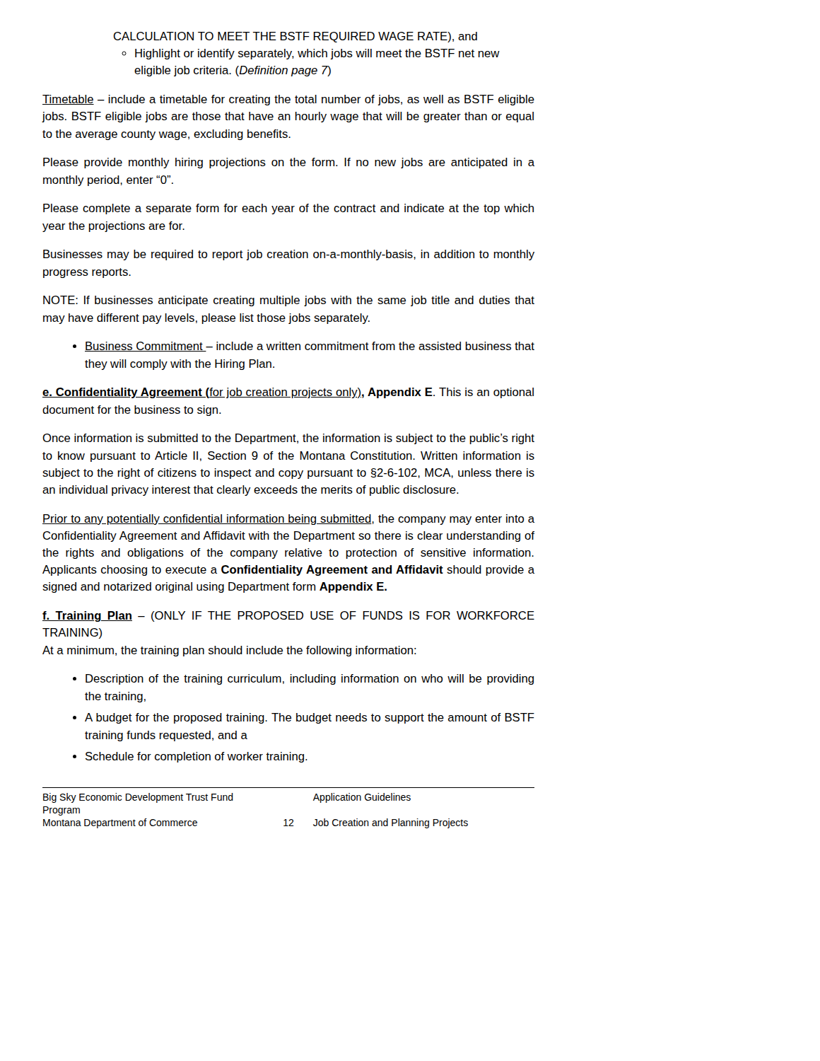CALCULATION TO MEET THE BSTF REQUIRED WAGE RATE), and
Highlight or identify separately, which jobs will meet the BSTF net new eligible job criteria. (Definition page 7)
Timetable – include a timetable for creating the total number of jobs, as well as BSTF eligible jobs. BSTF eligible jobs are those that have an hourly wage that will be greater than or equal to the average county wage, excluding benefits.
Please provide monthly hiring projections on the form. If no new jobs are anticipated in a monthly period, enter “0”.
Please complete a separate form for each year of the contract and indicate at the top which year the projections are for.
Businesses may be required to report job creation on-a-monthly-basis, in addition to monthly progress reports.
NOTE: If businesses anticipate creating multiple jobs with the same job title and duties that may have different pay levels, please list those jobs separately.
Business Commitment – include a written commitment from the assisted business that they will comply with the Hiring Plan.
e. Confidentiality Agreement (for job creation projects only), Appendix E. This is an optional document for the business to sign.
Once information is submitted to the Department, the information is subject to the public’s right to know pursuant to Article II, Section 9 of the Montana Constitution. Written information is subject to the right of citizens to inspect and copy pursuant to §2-6-102, MCA, unless there is an individual privacy interest that clearly exceeds the merits of public disclosure.
Prior to any potentially confidential information being submitted, the company may enter into a Confidentiality Agreement and Affidavit with the Department so there is clear understanding of the rights and obligations of the company relative to protection of sensitive information. Applicants choosing to execute a Confidentiality Agreement and Affidavit should provide a signed and notarized original using Department form Appendix E.
f. Training Plan – (ONLY IF THE PROPOSED USE OF FUNDS IS FOR WORKFORCE TRAINING)
At a minimum, the training plan should include the following information:
Description of the training curriculum, including information on who will be providing the training,
A budget for the proposed training. The budget needs to support the amount of BSTF training funds requested, and a
Schedule for completion of worker training.
| Big Sky Economic Development Trust Fund Program | | Application Guidelines |
| Montana Department of Commerce | 12 | Job Creation and Planning Projects |